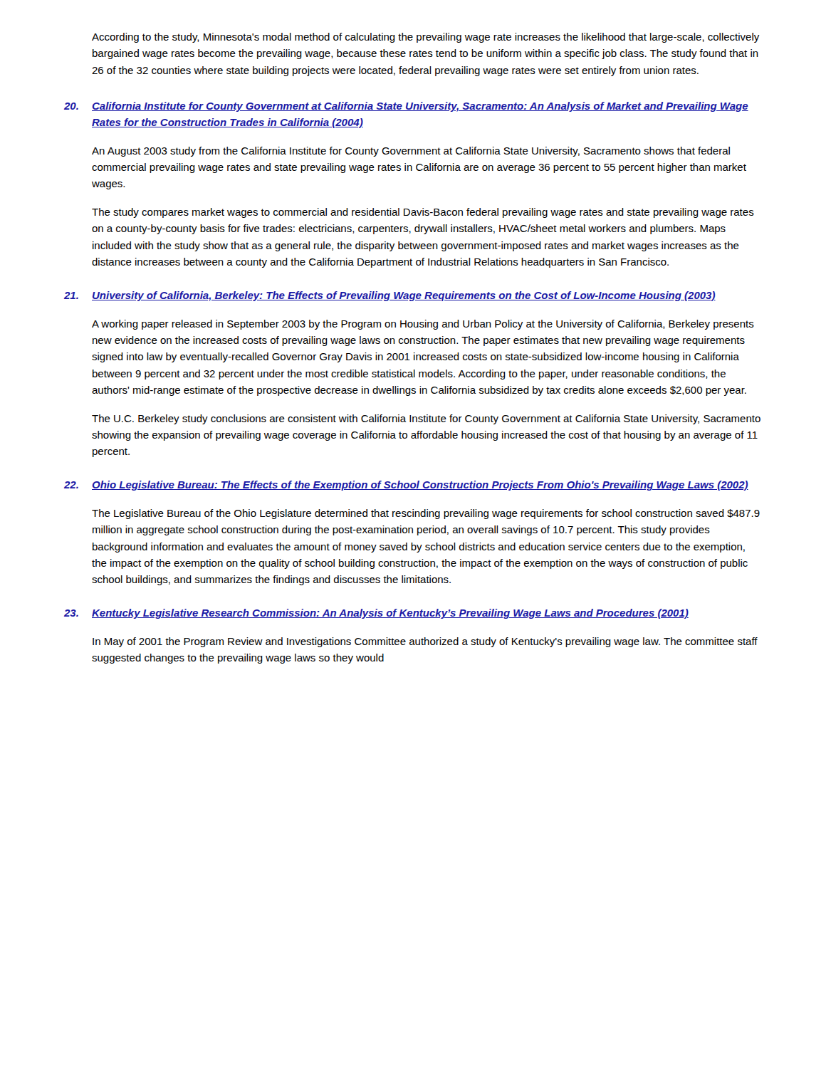According to the study, Minnesota's modal method of calculating the prevailing wage rate increases the likelihood that large-scale, collectively bargained wage rates become the prevailing wage, because these rates tend to be uniform within a specific job class. The study found that in 26 of the 32 counties where state building projects were located, federal prevailing wage rates were set entirely from union rates.
California Institute for County Government at California State University, Sacramento: An Analysis of Market and Prevailing Wage Rates for the Construction Trades in California (2004)
An August 2003 study from the California Institute for County Government at California State University, Sacramento shows that federal commercial prevailing wage rates and state prevailing wage rates in California are on average 36 percent to 55 percent higher than market wages.
The study compares market wages to commercial and residential Davis-Bacon federal prevailing wage rates and state prevailing wage rates on a county-by-county basis for five trades: electricians, carpenters, drywall installers, HVAC/sheet metal workers and plumbers. Maps included with the study show that as a general rule, the disparity between government-imposed rates and market wages increases as the distance increases between a county and the California Department of Industrial Relations headquarters in San Francisco.
University of California, Berkeley: The Effects of Prevailing Wage Requirements on the Cost of Low-Income Housing (2003)
A working paper released in September 2003 by the Program on Housing and Urban Policy at the University of California, Berkeley presents new evidence on the increased costs of prevailing wage laws on construction. The paper estimates that new prevailing wage requirements signed into law by eventually-recalled Governor Gray Davis in 2001 increased costs on state-subsidized low-income housing in California between 9 percent and 32 percent under the most credible statistical models. According to the paper, under reasonable conditions, the authors' mid-range estimate of the prospective decrease in dwellings in California subsidized by tax credits alone exceeds $2,600 per year.
The U.C. Berkeley study conclusions are consistent with California Institute for County Government at California State University, Sacramento showing the expansion of prevailing wage coverage in California to affordable housing increased the cost of that housing by an average of 11 percent.
Ohio Legislative Bureau: The Effects of the Exemption of School Construction Projects From Ohio's Prevailing Wage Laws (2002)
The Legislative Bureau of the Ohio Legislature determined that rescinding prevailing wage requirements for school construction saved $487.9 million in aggregate school construction during the post-examination period, an overall savings of 10.7 percent. This study provides background information and evaluates the amount of money saved by school districts and education service centers due to the exemption, the impact of the exemption on the quality of school building construction, the impact of the exemption on the ways of construction of public school buildings, and summarizes the findings and discusses the limitations.
Kentucky Legislative Research Commission: An Analysis of Kentucky’s Prevailing Wage Laws and Procedures (2001)
In May of 2001 the Program Review and Investigations Committee authorized a study of Kentucky's prevailing wage law. The committee staff suggested changes to the prevailing wage laws so they would